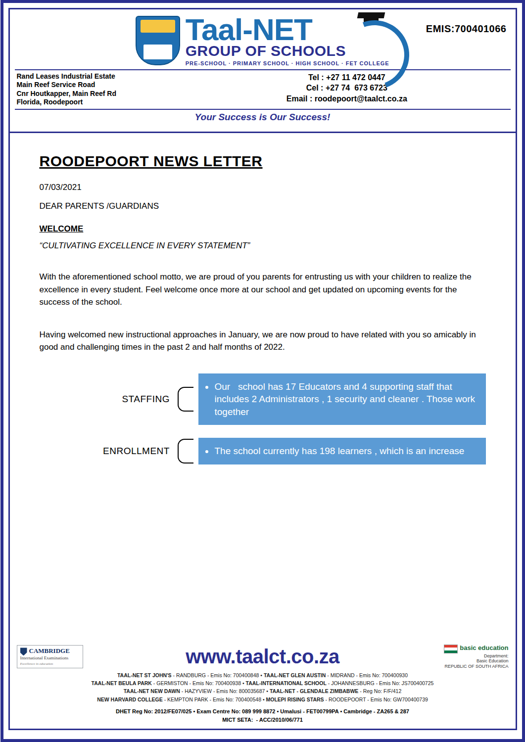EMIS:700401066
Taal-NET
GROUP OF SCHOOLS
PRE-SCHOOL · PRIMARY SCHOOL · HIGH SCHOOL · FET COLLEGE
Rand Leases Industrial Estate
Main Reef Service Road
Cnr Houtkapper, Main Reef Rd
Florida, Roodepoort
Tel : +27 11 472 0447
Cel : +27 74 673 6723
Email : roodepoort@taalct.co.za
Your Success is Our Success!
Roodepoort News Letter
07/03/2021
DEAR PARENTS /GUARDIANS
WELCOME
“CULTIVATING EXCELLENCE IN EVERY STATEMENT”
With the aforementioned school motto, we are proud of you parents for entrusting us with your children to realize the excellence in every student. Feel welcome once more at our school and get updated on upcoming events for the success of the school.
Having welcomed new instructional approaches in January, we are now proud to have related with you so amicably in good and challenging times in the past 2 and half months of 2022.
STAFFING
Our school has 17 Educators and 4 supporting staff that includes 2 Administrators , 1 security and cleaner . Those work together
ENROLLMENT
The school currently has 198 learners , which is an increase
CAMBRIDGE
International Examinations
Excellence in education
www.taalct.co.za
basic education
Department:
Basic Education
REPUBLIC OF SOUTH AFRICA
TAAL-NET ST JOHN'S - RANDBURG - Emis No: 700400848 • TAAL-NET GLEN AUSTIN - MIDRAND - Emis No: 700400930
TAAL-NET BEULA PARK - GERMISTON - Emis No: 700400938 • TAAL-INTERNATIONAL SCHOOL - JOHANNESBURG - Emis No: JS700400725
TAAL-NET NEW DAWN - HAZYVIEW - Emis No: 800035687 • TAAL-NET - GLENDALE ZIMBABWE - Reg No: F/F/412
NEW HARVARD COLLEGE - KEMPTON PARK - Emis No: 700400548 • MOLEPI RISING STARS - ROODEPOORT - Emis No: GW700400739
DHET Reg No: 2012/FE07/025 • Exam Centre No: 089 999 8872 • Umalusi - FET00799PA • Cambridge - ZA265 & 287
MICT SETA: - ACC/2010/06/771